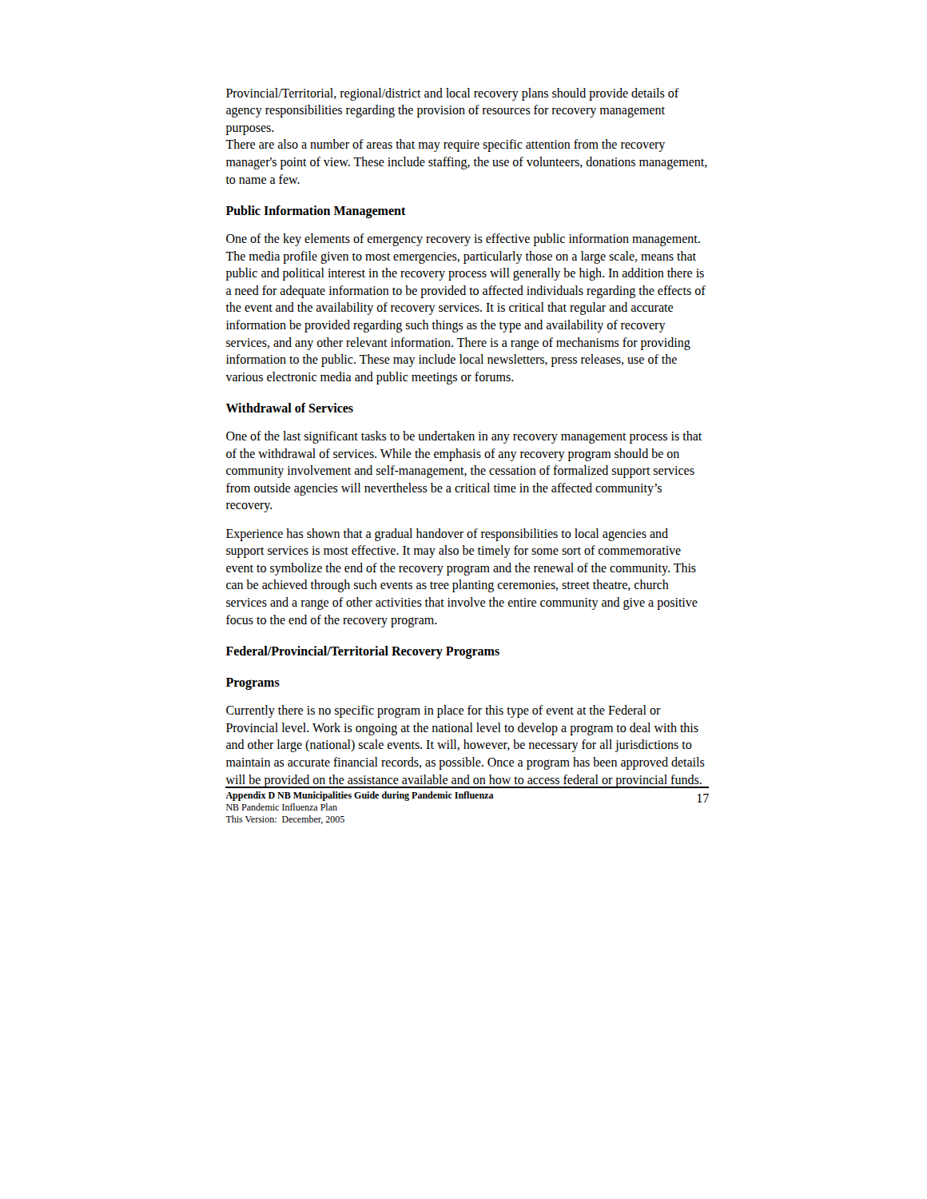Provincial/Territorial, regional/district and local recovery plans should provide details of agency responsibilities regarding the provision of resources for recovery management purposes.
There are also a number of areas that may require specific attention from the recovery manager's point of view. These include staffing, the use of volunteers, donations management, to name a few.
Public Information Management
One of the key elements of emergency recovery is effective public information management. The media profile given to most emergencies, particularly those on a large scale, means that public and political interest in the recovery process will generally be high. In addition there is a need for adequate information to be provided to affected individuals regarding the effects of the event and the availability of recovery services. It is critical that regular and accurate information be provided regarding such things as the type and availability of recovery services, and any other relevant information. There is a range of mechanisms for providing information to the public. These may include local newsletters, press releases, use of the various electronic media and public meetings or forums.
Withdrawal of Services
One of the last significant tasks to be undertaken in any recovery management process is that of the withdrawal of services. While the emphasis of any recovery program should be on community involvement and self-management, the cessation of formalized support services from outside agencies will nevertheless be a critical time in the affected community’s recovery.
Experience has shown that a gradual handover of responsibilities to local agencies and support services is most effective. It may also be timely for some sort of commemorative event to symbolize the end of the recovery program and the renewal of the community. This can be achieved through such events as tree planting ceremonies, street theatre, church services and a range of other activities that involve the entire community and give a positive focus to the end of the recovery program.
Federal/Provincial/Territorial Recovery Programs
Programs
Currently there is no specific program in place for this type of event at the Federal or Provincial level. Work is ongoing at the national level to develop a program to deal with this and other large (national) scale events. It will, however, be necessary for all jurisdictions to maintain as accurate financial records, as possible. Once a program has been approved details will be provided on the assistance available and on how to access federal or provincial funds.
Appendix D NB Municipalities Guide during Pandemic Influenza
NB Pandemic Influenza Plan
This Version: December, 2005
17